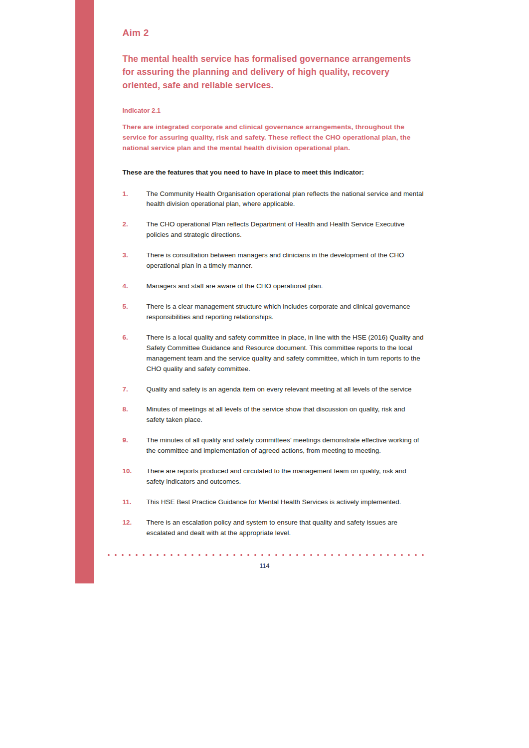Aim 2
The mental health service has formalised governance arrangements for assuring the planning and delivery of high quality, recovery oriented, safe and reliable services.
Indicator 2.1
There are integrated corporate and clinical governance arrangements, throughout the service for assuring quality, risk and safety. These reflect the CHO operational plan, the national service plan and the mental health division operational plan.
These are the features that you need to have in place to meet this indicator:
1. The Community Health Organisation operational plan reflects the national service and mental health division operational plan, where applicable.
2. The CHO operational Plan reflects Department of Health and Health Service Executive policies and strategic directions.
3. There is consultation between managers and clinicians in the development of the CHO operational plan in a timely manner.
4. Managers and staff are aware of the CHO operational plan.
5. There is a clear management structure which includes corporate and clinical governance responsibilities and reporting relationships.
6. There is a local quality and safety committee in place, in line with the HSE (2016) Quality and Safety Committee Guidance and Resource document. This committee reports to the local management team and the service quality and safety committee, which in turn reports to the CHO quality and safety committee.
7. Quality and safety is an agenda item on every relevant meeting at all levels of the service
8. Minutes of meetings at all levels of the service show that discussion on quality, risk and safety taken place.
9. The minutes of all quality and safety committees’ meetings demonstrate effective working of the committee and implementation of agreed actions, from meeting to meeting.
10. There are reports produced and circulated to the management team on quality, risk and safety indicators and outcomes.
11. This HSE Best Practice Guidance for Mental Health Services is actively implemented.
12. There is an escalation policy and system to ensure that quality and safety issues are escalated and dealt with at the appropriate level.
114